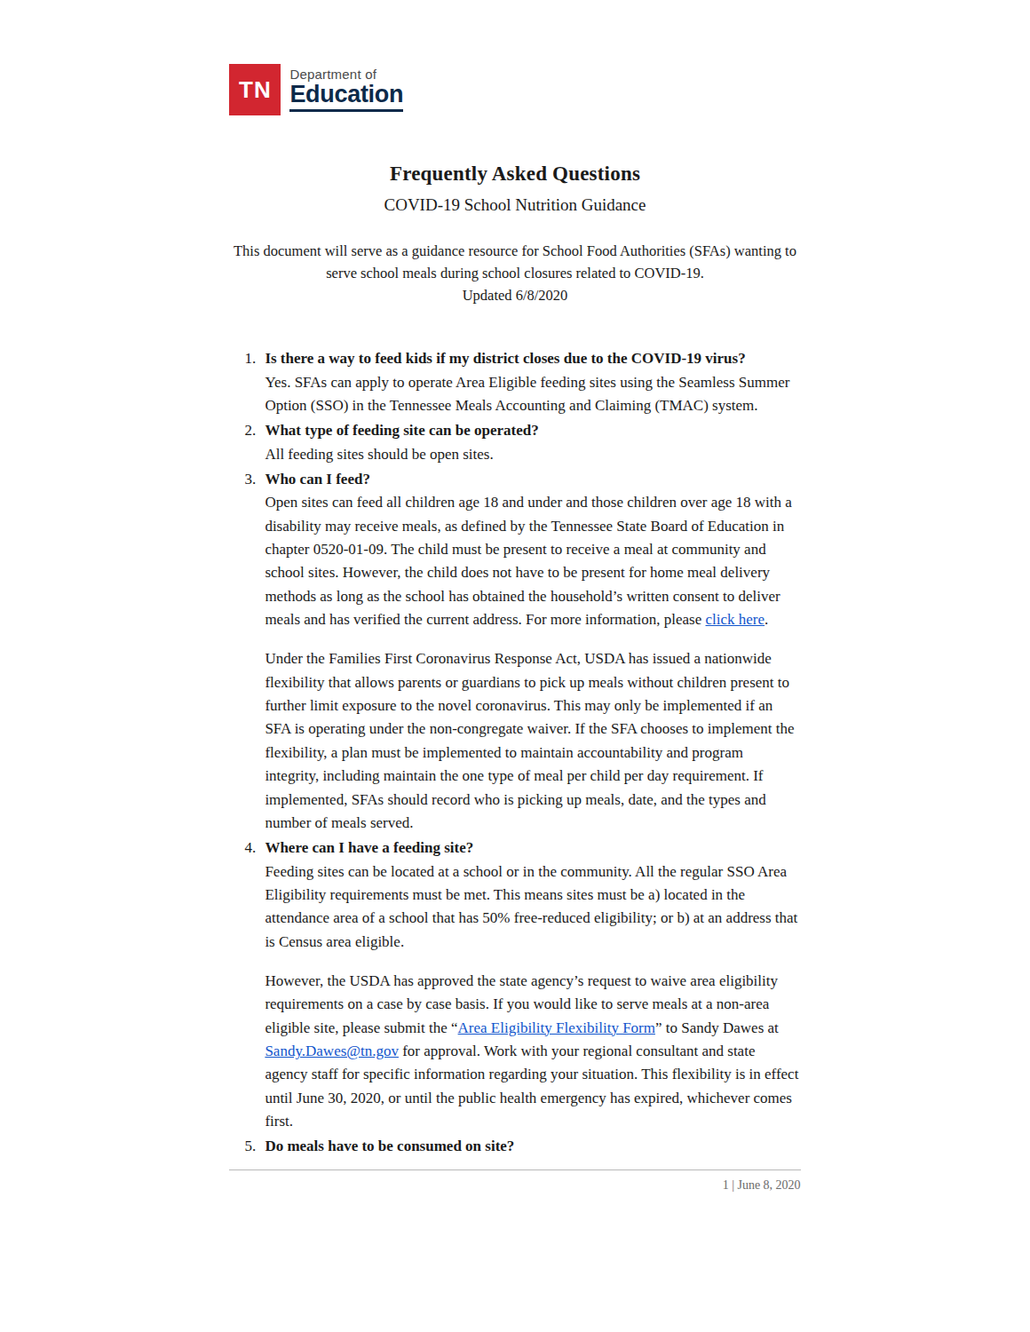TN
Department of
Education
Frequently Asked Questions
COVID-19 School Nutrition Guidance
This document will serve as a guidance resource for School Food Authorities (SFAs) wanting to serve school meals during school closures related to COVID-19. Updated 6/8/2020
Is there a way to feed kids if my district closes due to the COVID-19 virus?
Yes. SFAs can apply to operate Area Eligible feeding sites using the Seamless Summer Option (SSO) in the Tennessee Meals Accounting and Claiming (TMAC) system.
What type of feeding site can be operated?
All feeding sites should be open sites.
Who can I feed?
Open sites can feed all children age 18 and under and those children over age 18 with a disability may receive meals, as defined by the Tennessee State Board of Education in chapter 0520-01-09. The child must be present to receive a meal at community and school sites. However, the child does not have to be present for home meal delivery methods as long as the school has obtained the household’s written consent to deliver meals and has verified the current address. For more information, please click here.
Under the Families First Coronavirus Response Act, USDA has issued a nationwide flexibility that allows parents or guardians to pick up meals without children present to further limit exposure to the novel coronavirus. This may only be implemented if an SFA is operating under the non-congregate waiver. If the SFA chooses to implement the flexibility, a plan must be implemented to maintain accountability and program integrity, including maintain the one type of meal per child per day requirement. If implemented, SFAs should record who is picking up meals, date, and the types and number of meals served.
Where can I have a feeding site?
Feeding sites can be located at a school or in the community. All the regular SSO Area Eligibility requirements must be met. This means sites must be a) located in the attendance area of a school that has 50% free-reduced eligibility; or b) at an address that is Census area eligible.
However, the USDA has approved the state agency’s request to waive area eligibility requirements on a case by case basis. If you would like to serve meals at a non-area eligible site, please submit the “Area Eligibility Flexibility Form” to Sandy Dawes at Sandy.Dawes@tn.gov for approval. Work with your regional consultant and state agency staff for specific information regarding your situation. This flexibility is in effect until June 30, 2020, or until the public health emergency has expired, whichever comes first.
Do meals have to be consumed on site?
1 | June 8, 2020